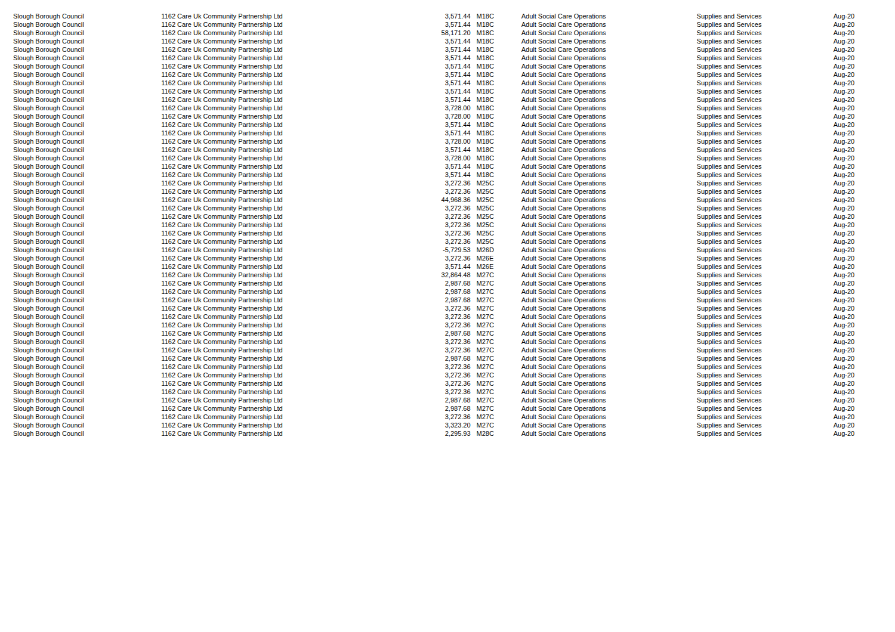| Slough Borough Council | 1162 Care Uk Community Partnership Ltd | 3,571.44 | M18C | Adult Social Care Operations | Supplies and Services | Aug-20 |
| Slough Borough Council | 1162 Care Uk Community Partnership Ltd | 3,571.44 | M18C | Adult Social Care Operations | Supplies and Services | Aug-20 |
| Slough Borough Council | 1162 Care Uk Community Partnership Ltd | 58,171.20 | M18C | Adult Social Care Operations | Supplies and Services | Aug-20 |
| Slough Borough Council | 1162 Care Uk Community Partnership Ltd | 3,571.44 | M18C | Adult Social Care Operations | Supplies and Services | Aug-20 |
| Slough Borough Council | 1162 Care Uk Community Partnership Ltd | 3,571.44 | M18C | Adult Social Care Operations | Supplies and Services | Aug-20 |
| Slough Borough Council | 1162 Care Uk Community Partnership Ltd | 3,571.44 | M18C | Adult Social Care Operations | Supplies and Services | Aug-20 |
| Slough Borough Council | 1162 Care Uk Community Partnership Ltd | 3,571.44 | M18C | Adult Social Care Operations | Supplies and Services | Aug-20 |
| Slough Borough Council | 1162 Care Uk Community Partnership Ltd | 3,571.44 | M18C | Adult Social Care Operations | Supplies and Services | Aug-20 |
| Slough Borough Council | 1162 Care Uk Community Partnership Ltd | 3,571.44 | M18C | Adult Social Care Operations | Supplies and Services | Aug-20 |
| Slough Borough Council | 1162 Care Uk Community Partnership Ltd | 3,571.44 | M18C | Adult Social Care Operations | Supplies and Services | Aug-20 |
| Slough Borough Council | 1162 Care Uk Community Partnership Ltd | 3,571.44 | M18C | Adult Social Care Operations | Supplies and Services | Aug-20 |
| Slough Borough Council | 1162 Care Uk Community Partnership Ltd | 3,728.00 | M18C | Adult Social Care Operations | Supplies and Services | Aug-20 |
| Slough Borough Council | 1162 Care Uk Community Partnership Ltd | 3,728.00 | M18C | Adult Social Care Operations | Supplies and Services | Aug-20 |
| Slough Borough Council | 1162 Care Uk Community Partnership Ltd | 3,571.44 | M18C | Adult Social Care Operations | Supplies and Services | Aug-20 |
| Slough Borough Council | 1162 Care Uk Community Partnership Ltd | 3,571.44 | M18C | Adult Social Care Operations | Supplies and Services | Aug-20 |
| Slough Borough Council | 1162 Care Uk Community Partnership Ltd | 3,728.00 | M18C | Adult Social Care Operations | Supplies and Services | Aug-20 |
| Slough Borough Council | 1162 Care Uk Community Partnership Ltd | 3,571.44 | M18C | Adult Social Care Operations | Supplies and Services | Aug-20 |
| Slough Borough Council | 1162 Care Uk Community Partnership Ltd | 3,728.00 | M18C | Adult Social Care Operations | Supplies and Services | Aug-20 |
| Slough Borough Council | 1162 Care Uk Community Partnership Ltd | 3,571.44 | M18C | Adult Social Care Operations | Supplies and Services | Aug-20 |
| Slough Borough Council | 1162 Care Uk Community Partnership Ltd | 3,571.44 | M18C | Adult Social Care Operations | Supplies and Services | Aug-20 |
| Slough Borough Council | 1162 Care Uk Community Partnership Ltd | 3,272.36 | M25C | Adult Social Care Operations | Supplies and Services | Aug-20 |
| Slough Borough Council | 1162 Care Uk Community Partnership Ltd | 3,272.36 | M25C | Adult Social Care Operations | Supplies and Services | Aug-20 |
| Slough Borough Council | 1162 Care Uk Community Partnership Ltd | 44,968.36 | M25C | Adult Social Care Operations | Supplies and Services | Aug-20 |
| Slough Borough Council | 1162 Care Uk Community Partnership Ltd | 3,272.36 | M25C | Adult Social Care Operations | Supplies and Services | Aug-20 |
| Slough Borough Council | 1162 Care Uk Community Partnership Ltd | 3,272.36 | M25C | Adult Social Care Operations | Supplies and Services | Aug-20 |
| Slough Borough Council | 1162 Care Uk Community Partnership Ltd | 3,272.36 | M25C | Adult Social Care Operations | Supplies and Services | Aug-20 |
| Slough Borough Council | 1162 Care Uk Community Partnership Ltd | 3,272.36 | M25C | Adult Social Care Operations | Supplies and Services | Aug-20 |
| Slough Borough Council | 1162 Care Uk Community Partnership Ltd | 3,272.36 | M25C | Adult Social Care Operations | Supplies and Services | Aug-20 |
| Slough Borough Council | 1162 Care Uk Community Partnership Ltd | -5,729.53 | M26D | Adult Social Care Operations | Supplies and Services | Aug-20 |
| Slough Borough Council | 1162 Care Uk Community Partnership Ltd | 3,272.36 | M26E | Adult Social Care Operations | Supplies and Services | Aug-20 |
| Slough Borough Council | 1162 Care Uk Community Partnership Ltd | 3,571.44 | M26E | Adult Social Care Operations | Supplies and Services | Aug-20 |
| Slough Borough Council | 1162 Care Uk Community Partnership Ltd | 32,864.48 | M27C | Adult Social Care Operations | Supplies and Services | Aug-20 |
| Slough Borough Council | 1162 Care Uk Community Partnership Ltd | 2,987.68 | M27C | Adult Social Care Operations | Supplies and Services | Aug-20 |
| Slough Borough Council | 1162 Care Uk Community Partnership Ltd | 2,987.68 | M27C | Adult Social Care Operations | Supplies and Services | Aug-20 |
| Slough Borough Council | 1162 Care Uk Community Partnership Ltd | 2,987.68 | M27C | Adult Social Care Operations | Supplies and Services | Aug-20 |
| Slough Borough Council | 1162 Care Uk Community Partnership Ltd | 3,272.36 | M27C | Adult Social Care Operations | Supplies and Services | Aug-20 |
| Slough Borough Council | 1162 Care Uk Community Partnership Ltd | 3,272.36 | M27C | Adult Social Care Operations | Supplies and Services | Aug-20 |
| Slough Borough Council | 1162 Care Uk Community Partnership Ltd | 3,272.36 | M27C | Adult Social Care Operations | Supplies and Services | Aug-20 |
| Slough Borough Council | 1162 Care Uk Community Partnership Ltd | 2,987.68 | M27C | Adult Social Care Operations | Supplies and Services | Aug-20 |
| Slough Borough Council | 1162 Care Uk Community Partnership Ltd | 3,272.36 | M27C | Adult Social Care Operations | Supplies and Services | Aug-20 |
| Slough Borough Council | 1162 Care Uk Community Partnership Ltd | 3,272.36 | M27C | Adult Social Care Operations | Supplies and Services | Aug-20 |
| Slough Borough Council | 1162 Care Uk Community Partnership Ltd | 2,987.68 | M27C | Adult Social Care Operations | Supplies and Services | Aug-20 |
| Slough Borough Council | 1162 Care Uk Community Partnership Ltd | 3,272.36 | M27C | Adult Social Care Operations | Supplies and Services | Aug-20 |
| Slough Borough Council | 1162 Care Uk Community Partnership Ltd | 3,272.36 | M27C | Adult Social Care Operations | Supplies and Services | Aug-20 |
| Slough Borough Council | 1162 Care Uk Community Partnership Ltd | 3,272.36 | M27C | Adult Social Care Operations | Supplies and Services | Aug-20 |
| Slough Borough Council | 1162 Care Uk Community Partnership Ltd | 3,272.36 | M27C | Adult Social Care Operations | Supplies and Services | Aug-20 |
| Slough Borough Council | 1162 Care Uk Community Partnership Ltd | 2,987.68 | M27C | Adult Social Care Operations | Supplies and Services | Aug-20 |
| Slough Borough Council | 1162 Care Uk Community Partnership Ltd | 2,987.68 | M27C | Adult Social Care Operations | Supplies and Services | Aug-20 |
| Slough Borough Council | 1162 Care Uk Community Partnership Ltd | 3,272.36 | M27C | Adult Social Care Operations | Supplies and Services | Aug-20 |
| Slough Borough Council | 1162 Care Uk Community Partnership Ltd | 3,323.20 | M27C | Adult Social Care Operations | Supplies and Services | Aug-20 |
| Slough Borough Council | 1162 Care Uk Community Partnership Ltd | 2,295.93 | M28C | Adult Social Care Operations | Supplies and Services | Aug-20 |